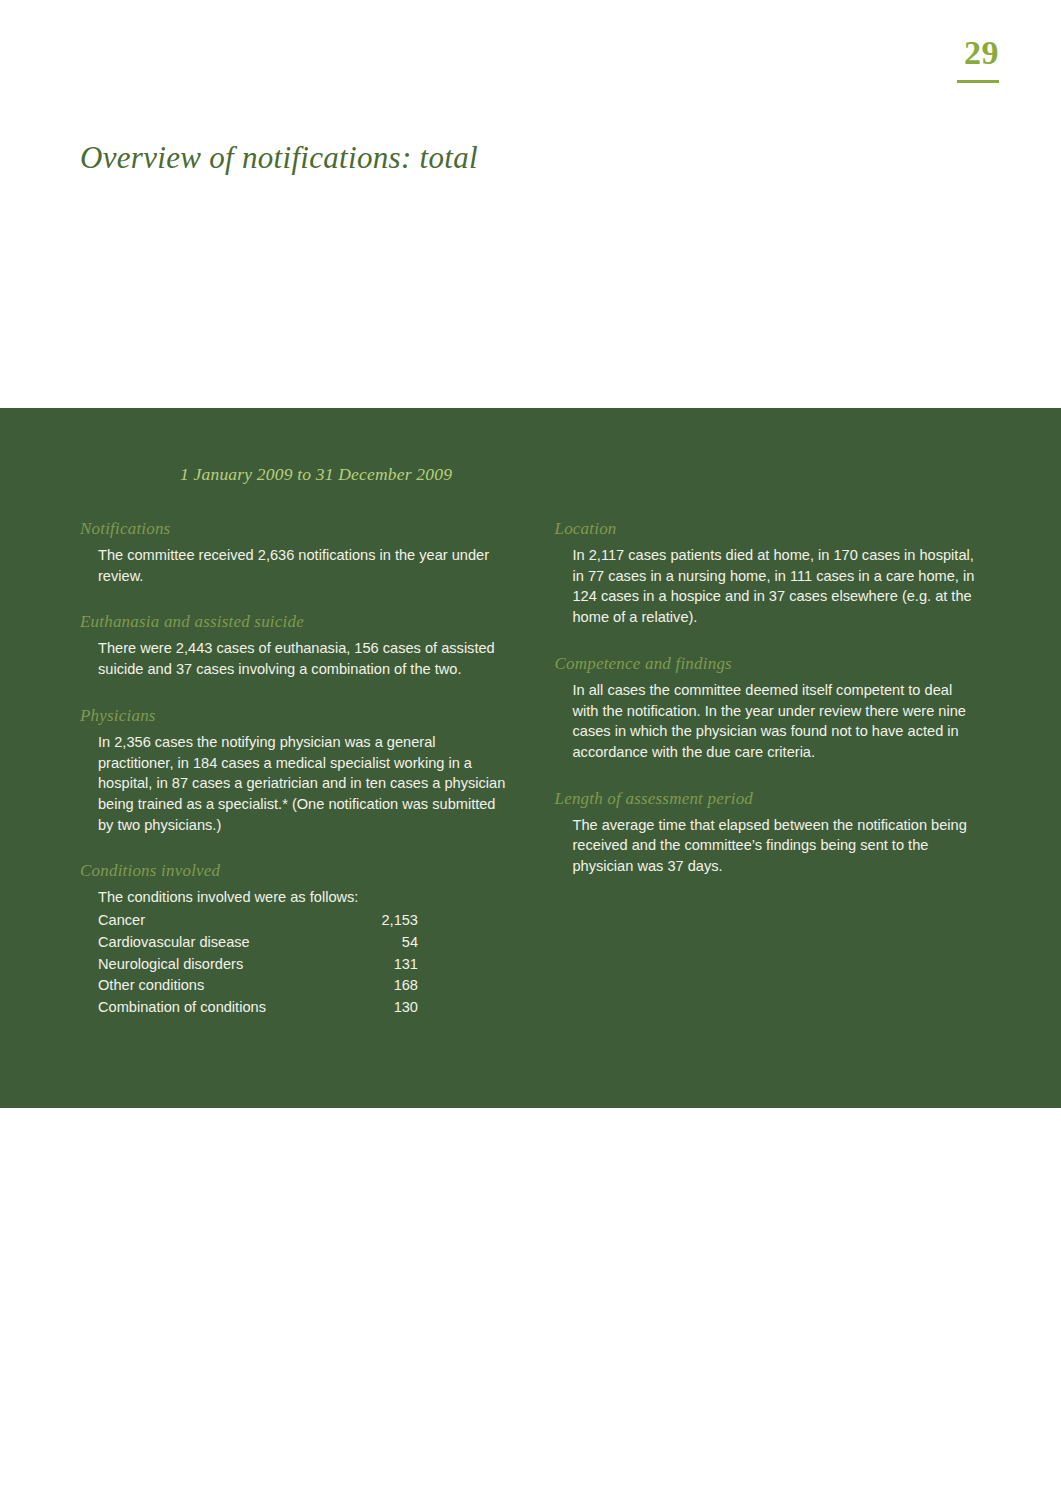29
Overview of notifications: total
1 January 2009 to 31 December 2009
Notifications
The committee received 2,636 notifications in the year under review.
Euthanasia and assisted suicide
There were 2,443 cases of euthanasia, 156 cases of assisted suicide and 37 cases involving a combination of the two.
Physicians
In 2,356 cases the notifying physician was a general practitioner, in 184 cases a medical specialist working in a hospital, in 87 cases a geriatrician and in ten cases a physician being trained as a specialist.* (One notification was submitted by two physicians.)
Conditions involved
The conditions involved were as follows:
| Cancer | 2,153 |
| Cardiovascular disease | 54 |
| Neurological disorders | 131 |
| Other conditions | 168 |
| Combination of conditions | 130 |
Location
In 2,117 cases patients died at home, in 170 cases in hospital, in 77 cases in a nursing home, in 111 cases in a care home, in 124 cases in a hospice and in 37 cases elsewhere (e.g. at the home of a relative).
Competence and findings
In all cases the committee deemed itself competent to deal with the notification. In the year under review there were nine cases in which the physician was found not to have acted in accordance with the due care criteria.
Length of assessment period
The average time that elapsed between the notification being received and the committee’s findings being sent to the physician was 37 days.